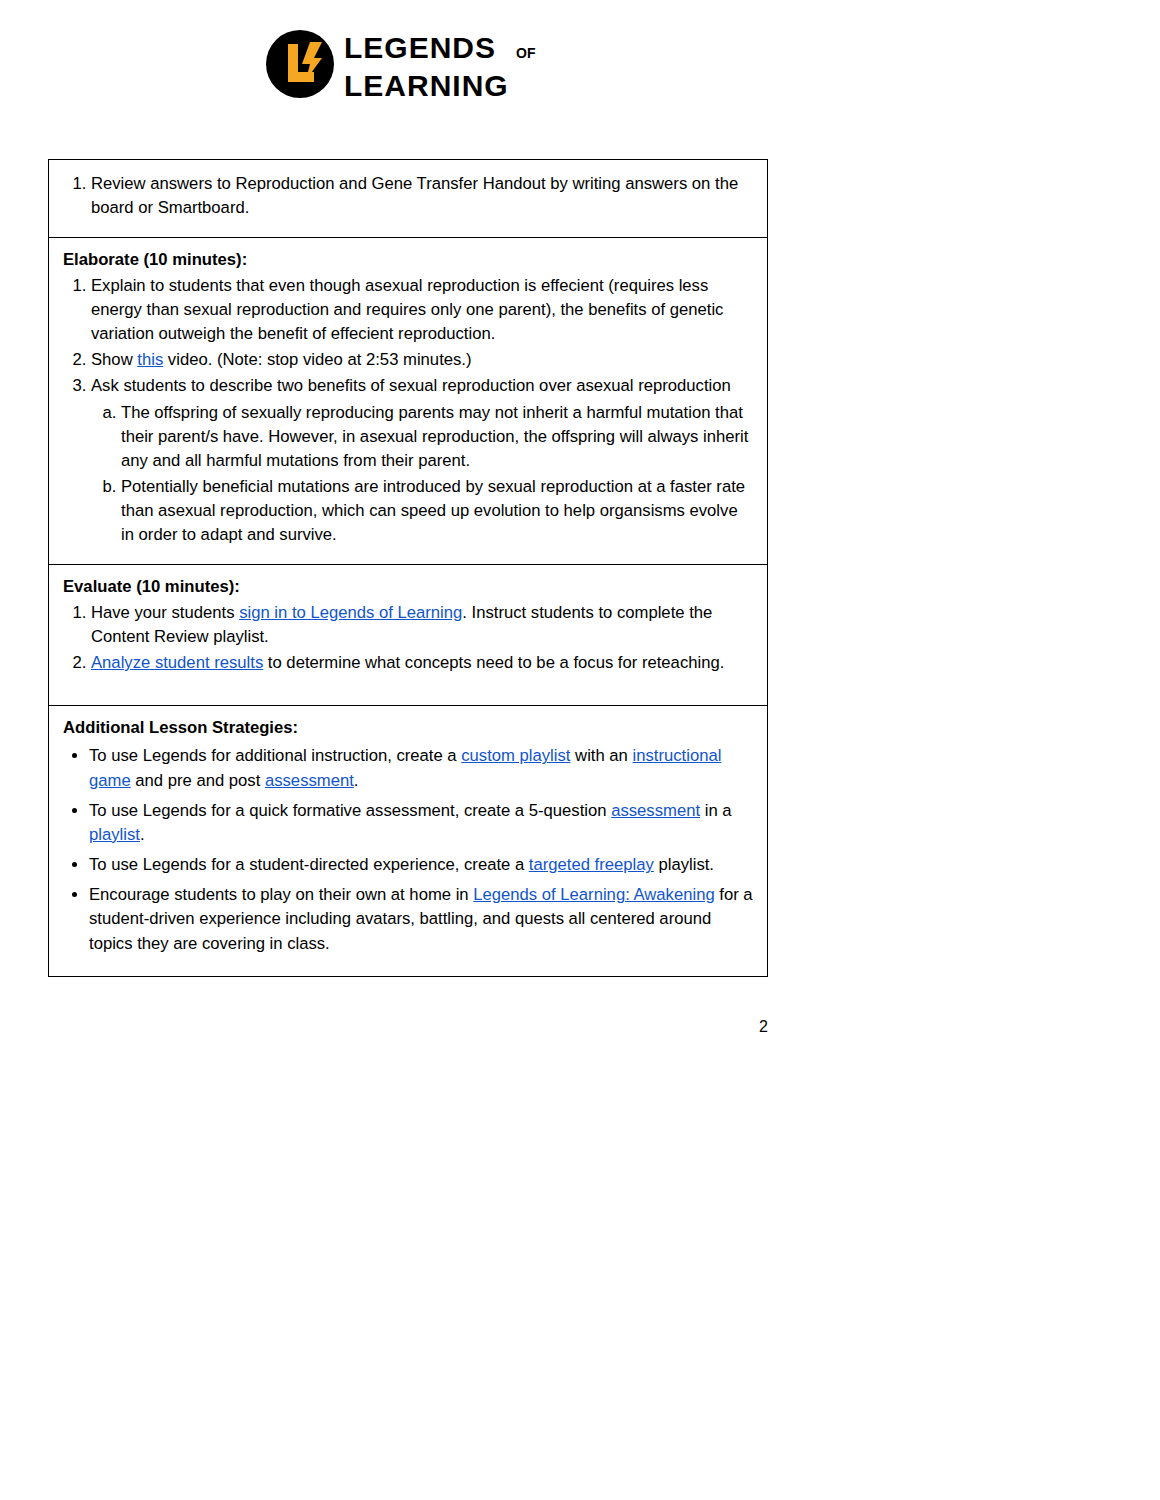LEGENDS OF LEARNING
| Review answers to Reproduction and Gene Transfer Handout by writing answers on the board or Smartboard. |
| Elaborate (10 minutes): Explain to students that even though asexual reproduction is effecient (requires less energy than sexual reproduction and requires only one parent), the benefits of genetic variation outweigh the benefit of effecient reproduction. Show this video. (Note: stop video at 2:53 minutes.) Ask students to describe two benefits of sexual reproduction over asexual reproduction The offspring of sexually reproducing parents may not inherit a harmful mutation that their parent/s have. However, in asexual reproduction, the offspring will always inherit any and all harmful mutations from their parent. Potentially beneficial mutations are introduced by sexual reproduction at a faster rate than asexual reproduction, which can speed up evolution to help organsisms evolve in order to adapt and survive. |
| Evaluate (10 minutes): Have your students sign in to Legends of Learning . Instruct students to complete the Content Review playlist. Analyze student results to determine what concepts need to be a focus for reteaching. |
| Additional Lesson Strategies: To use Legends for additional instruction, create a custom playlist with an instructional game and pre and post assessment . To use Legends for a quick formative assessment, create a 5-question assessment in a playlist . To use Legends for a student-directed experience, create a targeted freeplay playlist. Encourage students to play on their own at home in Legends of Learning: Awakening for a student-driven experience including avatars, battling, and quests all centered around topics they are covering in class. |
2